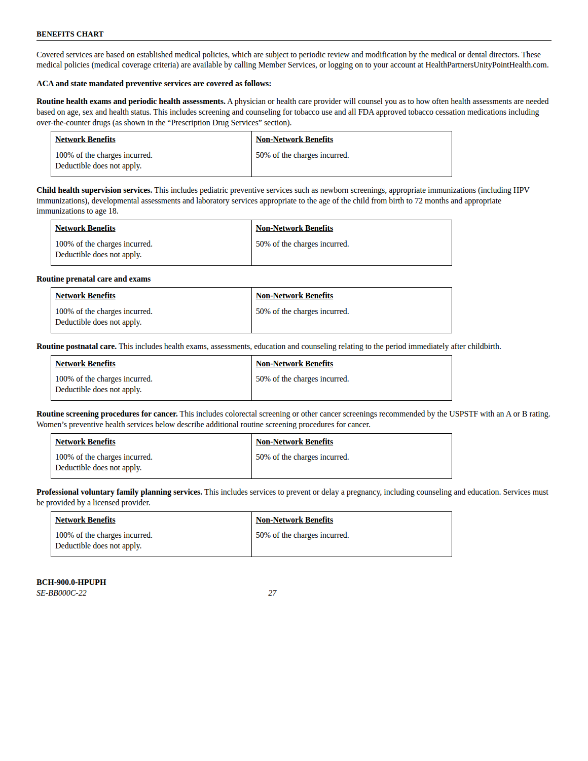BENEFITS CHART
Covered services are based on established medical policies, which are subject to periodic review and modification by the medical or dental directors. These medical policies (medical coverage criteria) are available by calling Member Services, or logging on to your account at HealthPartnersUnityPointHealth.com.
ACA and state mandated preventive services are covered as follows:
Routine health exams and periodic health assessments. A physician or health care provider will counsel you as to how often health assessments are needed based on age, sex and health status. This includes screening and counseling for tobacco use and all FDA approved tobacco cessation medications including over-the-counter drugs (as shown in the “Prescription Drug Services” section).
| Network Benefits 100% of the charges incurred. Deductible does not apply. | Non-Network Benefits 50% of the charges incurred. |
Child health supervision services. This includes pediatric preventive services such as newborn screenings, appropriate immunizations (including HPV immunizations), developmental assessments and laboratory services appropriate to the age of the child from birth to 72 months and appropriate immunizations to age 18.
| Network Benefits 100% of the charges incurred. Deductible does not apply. | Non-Network Benefits 50% of the charges incurred. |
Routine prenatal care and exams
| Network Benefits 100% of the charges incurred. Deductible does not apply. | Non-Network Benefits 50% of the charges incurred. |
Routine postnatal care. This includes health exams, assessments, education and counseling relating to the period immediately after childbirth.
| Network Benefits 100% of the charges incurred. Deductible does not apply. | Non-Network Benefits 50% of the charges incurred. |
Routine screening procedures for cancer. This includes colorectal screening or other cancer screenings recommended by the USPSTF with an A or B rating. Women’s preventive health services below describe additional routine screening procedures for cancer.
| Network Benefits 100% of the charges incurred. Deductible does not apply. | Non-Network Benefits 50% of the charges incurred. |
Professional voluntary family planning services. This includes services to prevent or delay a pregnancy, including counseling and education. Services must be provided by a licensed provider.
| Network Benefits 100% of the charges incurred. Deductible does not apply. | Non-Network Benefits 50% of the charges incurred. |
BCH-900.0-HPUPH
SE-BB000C-2227